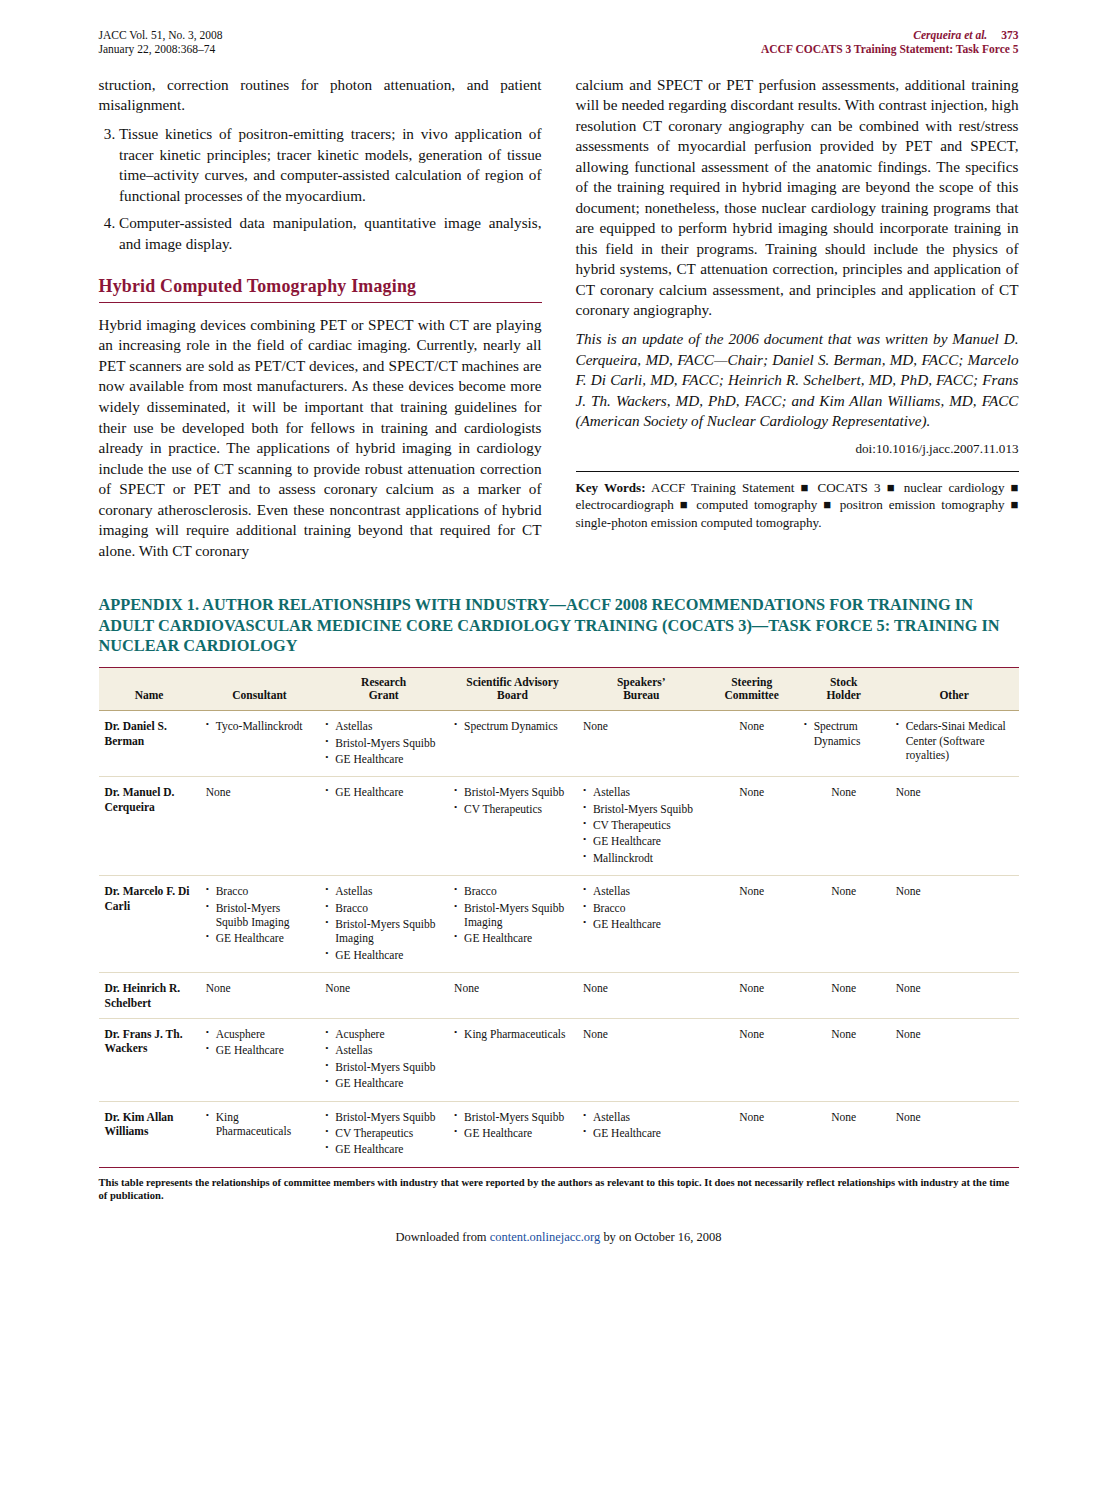JACC Vol. 51, No. 3, 2008
January 22, 2008:368–74
Cerqueira et al. 373
ACCF COCATS 3 Training Statement: Task Force 5
struction, correction routines for photon attenuation, and patient misalignment.
Tissue kinetics of positron-emitting tracers; in vivo application of tracer kinetic principles; tracer kinetic models, generation of tissue time–activity curves, and computer-assisted calculation of region of functional processes of the myocardium.
Computer-assisted data manipulation, quantitative image analysis, and image display.
Hybrid Computed Tomography Imaging
Hybrid imaging devices combining PET or SPECT with CT are playing an increasing role in the field of cardiac imaging. Currently, nearly all PET scanners are sold as PET/CT devices, and SPECT/CT machines are now available from most manufacturers. As these devices become more widely disseminated, it will be important that training guidelines for their use be developed both for fellows in training and cardiologists already in practice. The applications of hybrid imaging in cardiology include the use of CT scanning to provide robust attenuation correction of SPECT or PET and to assess coronary calcium as a marker of coronary atherosclerosis. Even these noncontrast applications of hybrid imaging will require additional training beyond that required for CT alone. With CT coronary
calcium and SPECT or PET perfusion assessments, additional training will be needed regarding discordant results. With contrast injection, high resolution CT coronary angiography can be combined with rest/stress assessments of myocardial perfusion provided by PET and SPECT, allowing functional assessment of the anatomic findings. The specifics of the training required in hybrid imaging are beyond the scope of this document; nonetheless, those nuclear cardiology training programs that are equipped to perform hybrid imaging should incorporate training in this field in their programs. Training should include the physics of hybrid systems, CT attenuation correction, principles and application of CT coronary calcium assessment, and principles and application of CT coronary angiography.
This is an update of the 2006 document that was written by Manuel D. Cerqueira, MD, FACC—Chair; Daniel S. Berman, MD, FACC; Marcelo F. Di Carli, MD, FACC; Heinrich R. Schelbert, MD, PhD, FACC; Frans J. Th. Wackers, MD, PhD, FACC; and Kim Allan Williams, MD, FACC (American Society of Nuclear Cardiology Representative).
doi:10.1016/j.jacc.2007.11.013
Key Words: ACCF Training Statement ■ COCATS 3 ■ nuclear cardiology ■ electrocardiograph ■ computed tomography ■ positron emission tomography ■ single-photon emission computed tomography.
Appendix 1. Author Relationships With Industry—ACCF 2008 Recommendations for Training in Adult Cardiovascular Medicine Core Cardiology Training (COCATS 3)—Task Force 5: Training in Nuclear Cardiology
| Name | Consultant | Research Grant | Scientific Advisory Board | Speakers’ Bureau | Steering Committee | Stock Holder | Other |
| --- | --- | --- | --- | --- | --- | --- | --- |
| Dr. Daniel S. Berman | Tyco-Mallinckrodt | Astellas Bristol-Myers Squibb GE Healthcare | Spectrum Dynamics | None | None | Spectrum Dynamics | Cedars-Sinai Medical Center (Software royalties) |
| Dr. Manuel D. Cerqueira | None | GE Healthcare | Bristol-Myers Squibb CV Therapeutics | Astellas Bristol-Myers Squibb CV Therapeutics GE Healthcare Mallinckrodt | None | None | None |
| Dr. Marcelo F. Di Carli | Bracco Bristol-Myers Squibb Imaging GE Healthcare | Astellas Bracco Bristol-Myers Squibb Imaging GE Healthcare | Bracco Bristol-Myers Squibb Imaging GE Healthcare | Astellas Bracco GE Healthcare | None | None | None |
| Dr. Heinrich R. Schelbert | None | None | None | None | None | None | None |
| Dr. Frans J. Th. Wackers | Acusphere GE Healthcare | Acusphere Astellas Bristol-Myers Squibb GE Healthcare | King Pharmaceuticals | None | None | None | None |
| Dr. Kim Allan Williams | King Pharmaceuticals | Bristol-Myers Squibb CV Therapeutics GE Healthcare | Bristol-Myers Squibb GE Healthcare | Astellas GE Healthcare | None | None | None |
This table represents the relationships of committee members with industry that were reported by the authors as relevant to this topic. It does not necessarily reflect relationships with industry at the time of publication.
Downloaded from content.onlinejacc.org by on October 16, 2008